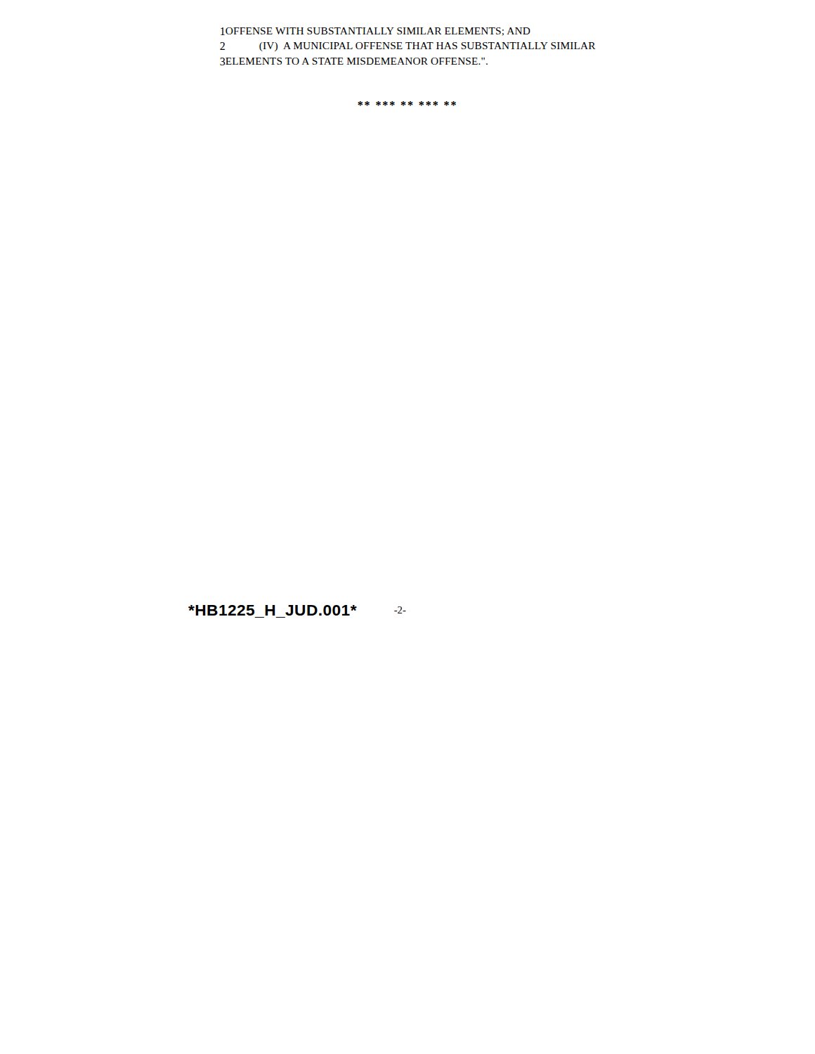| 1 | OFFENSE WITH SUBSTANTIALLY SIMILAR ELEMENTS; AND |
| 2 | (IV) A MUNICIPAL OFFENSE THAT HAS SUBSTANTIALLY SIMILAR |
| 3 | ELEMENTS TO A STATE MISDEMEANOR OFFENSE.". |
** *** ** *** **
*HB1225_H_JUD.001*-2-